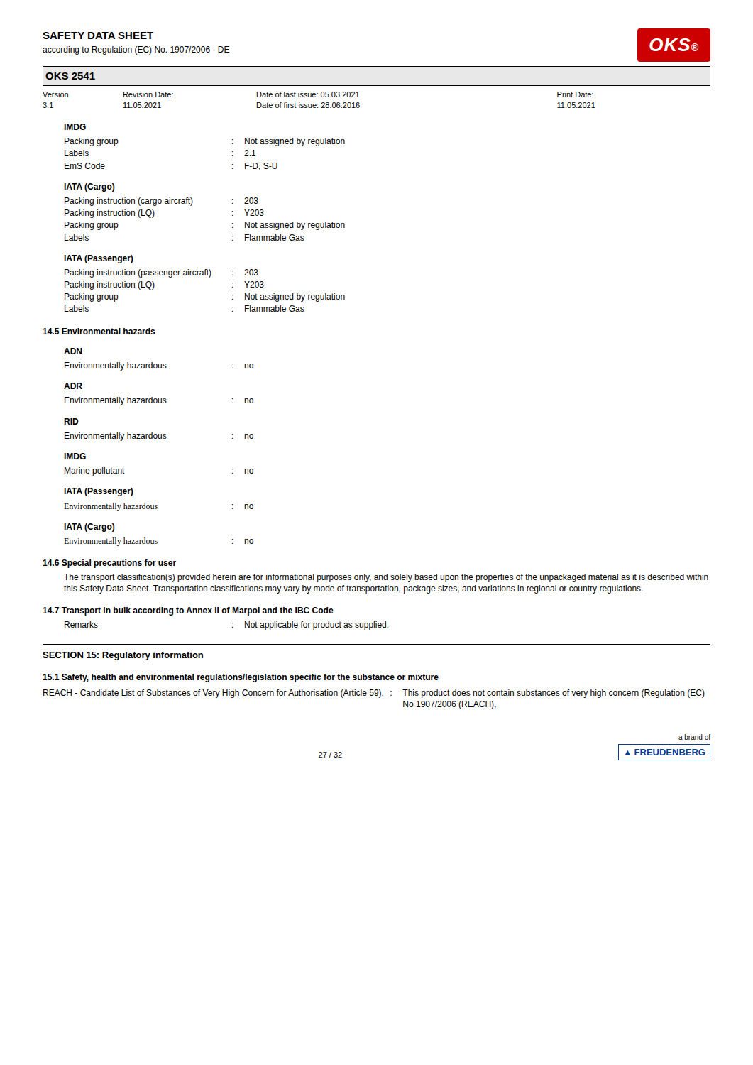SAFETY DATA SHEET
according to Regulation (EC) No. 1907/2006 - DE
OKS®
OKS 2541
| Version 3.1 | Revision Date: 11.05.2021 | Date of last issue: 05.03.2021 Date of first issue: 28.06.2016 | Print Date: 11.05.2021 |
IMDG
| Packing group | : | Not assigned by regulation |
| Labels | : | 2.1 |
| EmS Code | : | F-D, S-U |
IATA (Cargo)
| Packing instruction (cargo aircraft) | : | 203 |
| Packing instruction (LQ) | : | Y203 |
| Packing group | : | Not assigned by regulation |
| Labels | : | Flammable Gas |
IATA (Passenger)
| Packing instruction (passenger aircraft) | : | 203 |
| Packing instruction (LQ) | : | Y203 |
| Packing group | : | Not assigned by regulation |
| Labels | : | Flammable Gas |
14.5 Environmental hazards
ADN
| Environmentally hazardous | : | no |
ADR
| Environmentally hazardous | : | no |
RID
| Environmentally hazardous | : | no |
IMDG
| Marine pollutant | : | no |
IATA (Passenger)
| Environmentally hazardous | : | no |
IATA (Cargo)
| Environmentally hazardous | : | no |
14.6 Special precautions for user
The transport classification(s) provided herein are for informational purposes only, and solely based upon the properties of the unpackaged material as it is described within this Safety Data Sheet. Transportation classifications may vary by mode of transportation, package sizes, and variations in regional or country regulations.
14.7 Transport in bulk according to Annex II of Marpol and the IBC Code
| Remarks | : | Not applicable for product as supplied. |
SECTION 15: Regulatory information
15.1 Safety, health and environmental regulations/legislation specific for the substance or mixture
| REACH - Candidate List of Substances of Very High Concern for Authorisation (Article 59). | : | This product does not contain substances of very high concern (Regulation (EC) No 1907/2006 (REACH), |
27 / 32
a brand of
▲FREUDENBERG